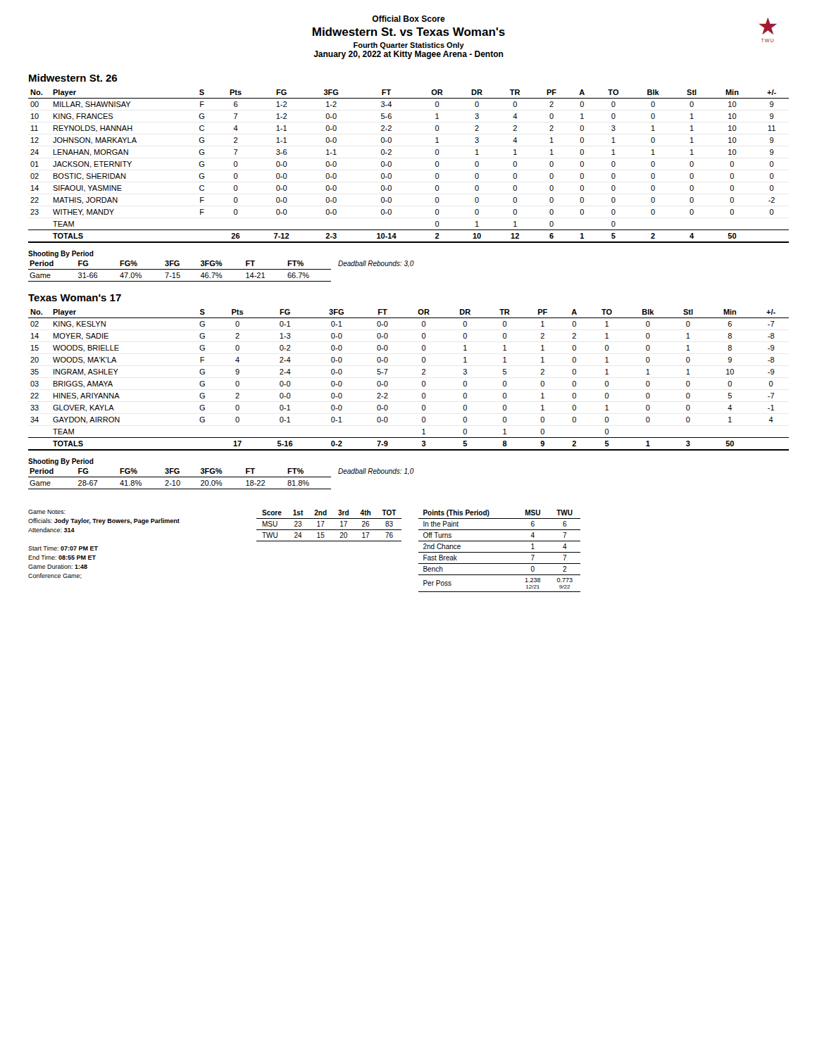★
TWU
Official Box Score
Midwestern St. vs Texas Woman's
Fourth Quarter Statistics Only
January 20, 2022 at Kitty Magee Arena - Denton
Midwestern St. 26
| No. | Player | S | Pts | FG | 3FG | FT | OR | DR | TR | PF | A | TO | Blk | Stl | Min | +/- |
| --- | --- | --- | --- | --- | --- | --- | --- | --- | --- | --- | --- | --- | --- | --- | --- | --- |
| 00 | MILLAR, SHAWNISAY | F | 6 | 1-2 | 1-2 | 3-4 | 0 | 0 | 0 | 2 | 0 | 0 | 0 | 0 | 10 | 9 |
| 10 | KING, FRANCES | G | 7 | 1-2 | 0-0 | 5-6 | 1 | 3 | 4 | 0 | 1 | 0 | 0 | 1 | 10 | 9 |
| 11 | REYNOLDS, HANNAH | C | 4 | 1-1 | 0-0 | 2-2 | 0 | 2 | 2 | 2 | 0 | 3 | 1 | 1 | 10 | 11 |
| 12 | JOHNSON, MARKAYLA | G | 2 | 1-1 | 0-0 | 0-0 | 1 | 3 | 4 | 1 | 0 | 1 | 0 | 1 | 10 | 9 |
| 24 | LENAHAN, MORGAN | G | 7 | 3-6 | 1-1 | 0-2 | 0 | 1 | 1 | 1 | 0 | 1 | 1 | 1 | 10 | 9 |
| 01 | JACKSON, ETERNITY | G | 0 | 0-0 | 0-0 | 0-0 | 0 | 0 | 0 | 0 | 0 | 0 | 0 | 0 | 0 | 0 |
| 02 | BOSTIC, SHERIDAN | G | 0 | 0-0 | 0-0 | 0-0 | 0 | 0 | 0 | 0 | 0 | 0 | 0 | 0 | 0 | 0 |
| 14 | SIFAOUI, YASMINE | C | 0 | 0-0 | 0-0 | 0-0 | 0 | 0 | 0 | 0 | 0 | 0 | 0 | 0 | 0 | 0 |
| 22 | MATHIS, JORDAN | F | 0 | 0-0 | 0-0 | 0-0 | 0 | 0 | 0 | 0 | 0 | 0 | 0 | 0 | 0 | -2 |
| 23 | WITHEY, MANDY | F | 0 | 0-0 | 0-0 | 0-0 | 0 | 0 | 0 | 0 | 0 | 0 | 0 | 0 | 0 | 0 |
| | TEAM | | | | | | 0 | 1 | 1 | 0 | | 0 | | | | |
| | TOTALS | | 26 | 7-12 | 2-3 | 10-14 | 2 | 10 | 12 | 6 | 1 | 5 | 2 | 4 | 50 | |
Shooting By Period
| Period | FG | FG% | 3FG | 3FG% | FT | FT% |
| --- | --- | --- | --- | --- | --- | --- |
| Game | 31-66 | 47.0% | 7-15 | 46.7% | 14-21 | 66.7% |
Deadball Rebounds: 3,0
Texas Woman's 17
| No. | Player | S | Pts | FG | 3FG | FT | OR | DR | TR | PF | A | TO | Blk | Stl | Min | +/- |
| --- | --- | --- | --- | --- | --- | --- | --- | --- | --- | --- | --- | --- | --- | --- | --- | --- |
| 02 | KING, KESLYN | G | 0 | 0-1 | 0-1 | 0-0 | 0 | 0 | 0 | 1 | 0 | 1 | 0 | 0 | 6 | -7 |
| 14 | MOYER, SADIE | G | 2 | 1-3 | 0-0 | 0-0 | 0 | 0 | 0 | 2 | 2 | 1 | 0 | 1 | 8 | -8 |
| 15 | WOODS, BRIELLE | G | 0 | 0-2 | 0-0 | 0-0 | 0 | 1 | 1 | 1 | 0 | 0 | 0 | 1 | 8 | -9 |
| 20 | WOODS, MA'K'LA | F | 4 | 2-4 | 0-0 | 0-0 | 0 | 1 | 1 | 1 | 0 | 1 | 0 | 0 | 9 | -8 |
| 35 | INGRAM, ASHLEY | G | 9 | 2-4 | 0-0 | 5-7 | 2 | 3 | 5 | 2 | 0 | 1 | 1 | 1 | 10 | -9 |
| 03 | BRIGGS, AMAYA | G | 0 | 0-0 | 0-0 | 0-0 | 0 | 0 | 0 | 0 | 0 | 0 | 0 | 0 | 0 | 0 |
| 22 | HINES, ARIYANNA | G | 2 | 0-0 | 0-0 | 2-2 | 0 | 0 | 0 | 1 | 0 | 0 | 0 | 0 | 5 | -7 |
| 33 | GLOVER, KAYLA | G | 0 | 0-1 | 0-0 | 0-0 | 0 | 0 | 0 | 1 | 0 | 1 | 0 | 0 | 4 | -1 |
| 34 | GAYDON, AIRRON | G | 0 | 0-1 | 0-1 | 0-0 | 0 | 0 | 0 | 0 | 0 | 0 | 0 | 0 | 1 | 4 |
| | TEAM | | | | | | 1 | 0 | 1 | 0 | | 0 | | | | |
| | TOTALS | | 17 | 5-16 | 0-2 | 7-9 | 3 | 5 | 8 | 9 | 2 | 5 | 1 | 3 | 50 | |
Shooting By Period
| Period | FG | FG% | 3FG | 3FG% | FT | FT% |
| --- | --- | --- | --- | --- | --- | --- |
| Game | 28-67 | 41.8% | 2-10 | 20.0% | 18-22 | 81.8% |
Deadball Rebounds: 1,0
Game Notes:
Officials: Jody Taylor, Trey Bowers, Page Parliment
Attendance: 314
Start Time: 07:07 PM ET
End Time: 08:55 PM ET
Game Duration: 1:48
Conference Game;
| Score | 1st | 2nd | 3rd | 4th | TOT |
| --- | --- | --- | --- | --- | --- |
| MSU | 23 | 17 | 17 | 26 | 83 |
| TWU | 24 | 15 | 20 | 17 | 76 |
| Points (This Period) | MSU | TWU |
| --- | --- | --- |
| In the Paint | 6 | 6 |
| Off Turns | 4 | 7 |
| 2nd Chance | 1 | 4 |
| Fast Break | 7 | 7 |
| Bench | 0 | 2 |
| Per Poss | 1.238 12/21 | 0.773 9/22 |